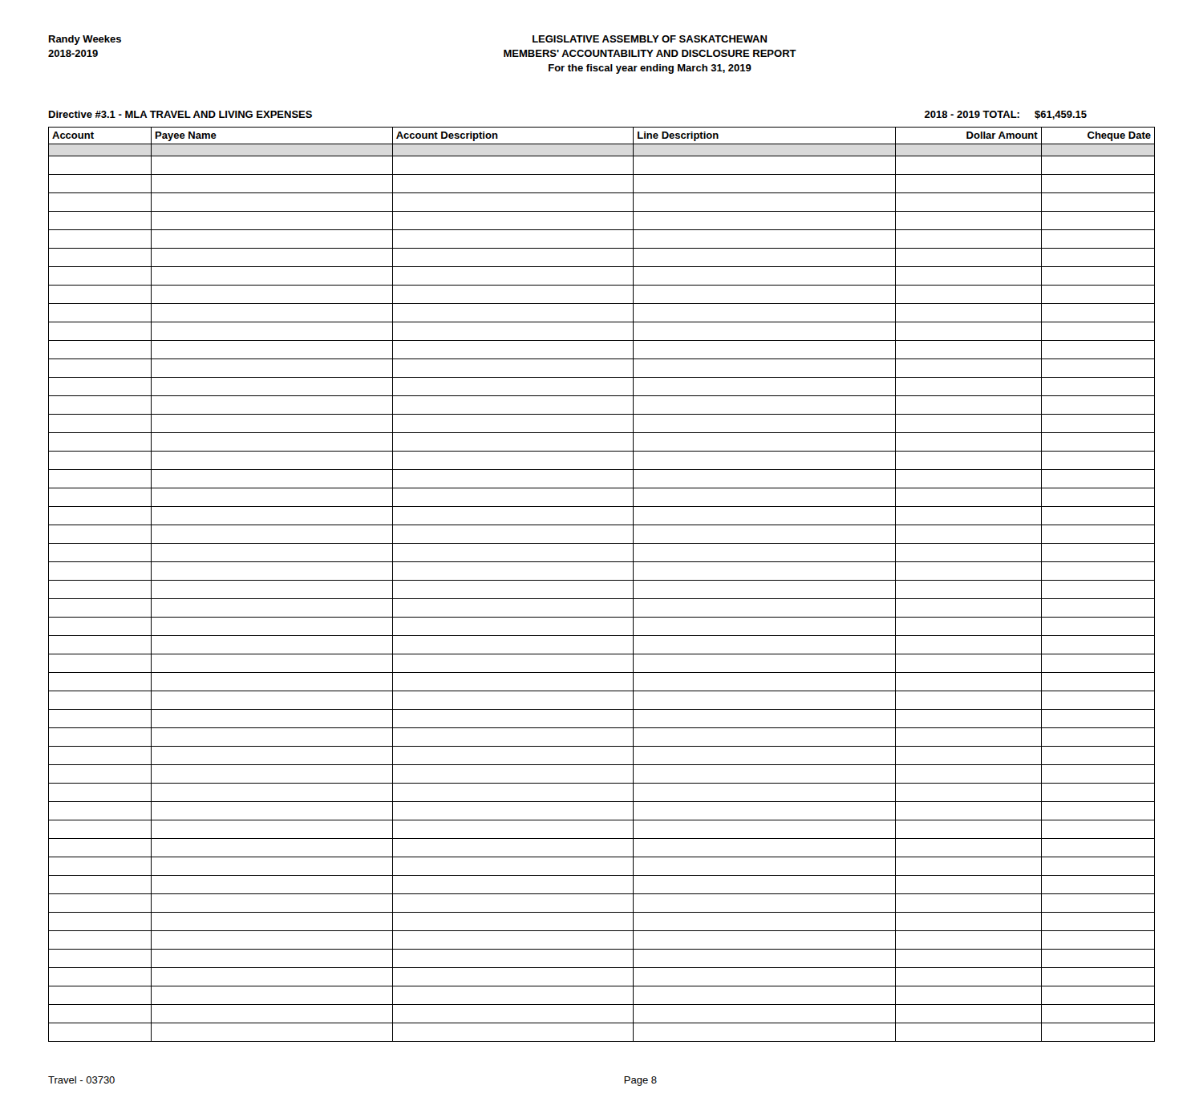Randy Weekes
2018-2019
LEGISLATIVE ASSEMBLY OF SASKATCHEWAN
MEMBERS' ACCOUNTABILITY AND DISCLOSURE REPORT
For the fiscal year ending March 31, 2019
Directive #3.1 - MLA TRAVEL AND LIVING EXPENSES
2018 - 2019 TOTAL: $61,459.15
| Account | Payee Name | Account Description | Line Description | Dollar Amount | Cheque Date |
| --- | --- | --- | --- | --- | --- |
Travel - 03730
Page 8